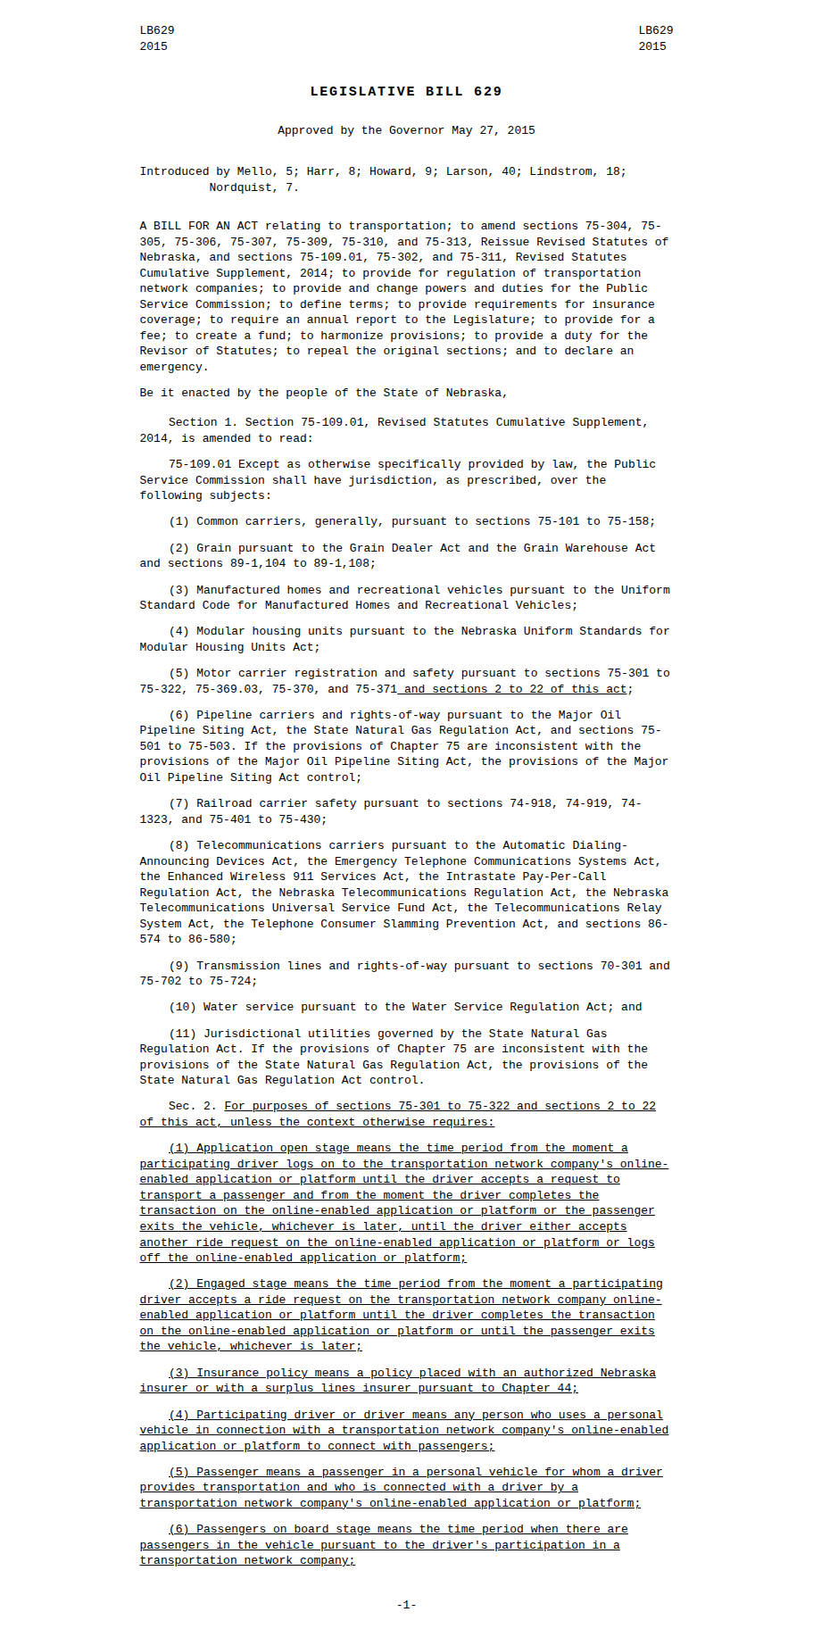LB629 2015
LB629 2015
LEGISLATIVE BILL 629
Approved by the Governor May 27, 2015
Introduced by Mello, 5; Harr, 8; Howard, 9; Larson, 40; Lindstrom, 18;
Nordquist, 7.
A BILL FOR AN ACT relating to transportation; to amend sections 75-304, 75-305, 75-306, 75-307, 75-309, 75-310, and 75-313, Reissue Revised Statutes of Nebraska, and sections 75-109.01, 75-302, and 75-311, Revised Statutes Cumulative Supplement, 2014; to provide for regulation of transportation network companies; to provide and change powers and duties for the Public Service Commission; to define terms; to provide requirements for insurance coverage; to require an annual report to the Legislature; to provide for a fee; to create a fund; to harmonize provisions; to provide a duty for the Revisor of Statutes; to repeal the original sections; and to declare an emergency.
Be it enacted by the people of the State of Nebraska,
Section 1. Section 75-109.01, Revised Statutes Cumulative Supplement, 2014, is amended to read:
75-109.01 Except as otherwise specifically provided by law, the Public Service Commission shall have jurisdiction, as prescribed, over the following subjects:
(1) Common carriers, generally, pursuant to sections 75-101 to 75-158;
(2) Grain pursuant to the Grain Dealer Act and the Grain Warehouse Act and sections 89-1,104 to 89-1,108;
(3) Manufactured homes and recreational vehicles pursuant to the Uniform Standard Code for Manufactured Homes and Recreational Vehicles;
(4) Modular housing units pursuant to the Nebraska Uniform Standards for Modular Housing Units Act;
(5) Motor carrier registration and safety pursuant to sections 75-301 to 75-322, 75-369.03, 75-370, and 75-371 and sections 2 to 22 of this act;
(6) Pipeline carriers and rights-of-way pursuant to the Major Oil Pipeline Siting Act, the State Natural Gas Regulation Act, and sections 75-501 to 75-503. If the provisions of Chapter 75 are inconsistent with the provisions of the Major Oil Pipeline Siting Act, the provisions of the Major Oil Pipeline Siting Act control;
(7) Railroad carrier safety pursuant to sections 74-918, 74-919, 74-1323, and 75-401 to 75-430;
(8) Telecommunications carriers pursuant to the Automatic Dialing-Announcing Devices Act, the Emergency Telephone Communications Systems Act, the Enhanced Wireless 911 Services Act, the Intrastate Pay-Per-Call Regulation Act, the Nebraska Telecommunications Regulation Act, the Nebraska Telecommunications Universal Service Fund Act, the Telecommunications Relay System Act, the Telephone Consumer Slamming Prevention Act, and sections 86-574 to 86-580;
(9) Transmission lines and rights-of-way pursuant to sections 70-301 and 75-702 to 75-724;
(10) Water service pursuant to the Water Service Regulation Act; and
(11) Jurisdictional utilities governed by the State Natural Gas Regulation Act. If the provisions of Chapter 75 are inconsistent with the provisions of the State Natural Gas Regulation Act, the provisions of the State Natural Gas Regulation Act control.
Sec. 2. For purposes of sections 75-301 to 75-322 and sections 2 to 22 of this act, unless the context otherwise requires:
(1) Application open stage means the time period from the moment a participating driver logs on to the transportation network company's online-enabled application or platform until the driver accepts a request to transport a passenger and from the moment the driver completes the transaction on the online-enabled application or platform or the passenger exits the vehicle, whichever is later, until the driver either accepts another ride request on the online-enabled application or platform or logs off the online-enabled application or platform;
(2) Engaged stage means the time period from the moment a participating driver accepts a ride request on the transportation network company online-enabled application or platform until the driver completes the transaction on the online-enabled application or platform or until the passenger exits the vehicle, whichever is later;
(3) Insurance policy means a policy placed with an authorized Nebraska insurer or with a surplus lines insurer pursuant to Chapter 44;
(4) Participating driver or driver means any person who uses a personal vehicle in connection with a transportation network company's online-enabled application or platform to connect with passengers;
(5) Passenger means a passenger in a personal vehicle for whom a driver provides transportation and who is connected with a driver by a transportation network company's online-enabled application or platform;
(6) Passengers on board stage means the time period when there are passengers in the vehicle pursuant to the driver's participation in a transportation network company;
-1-